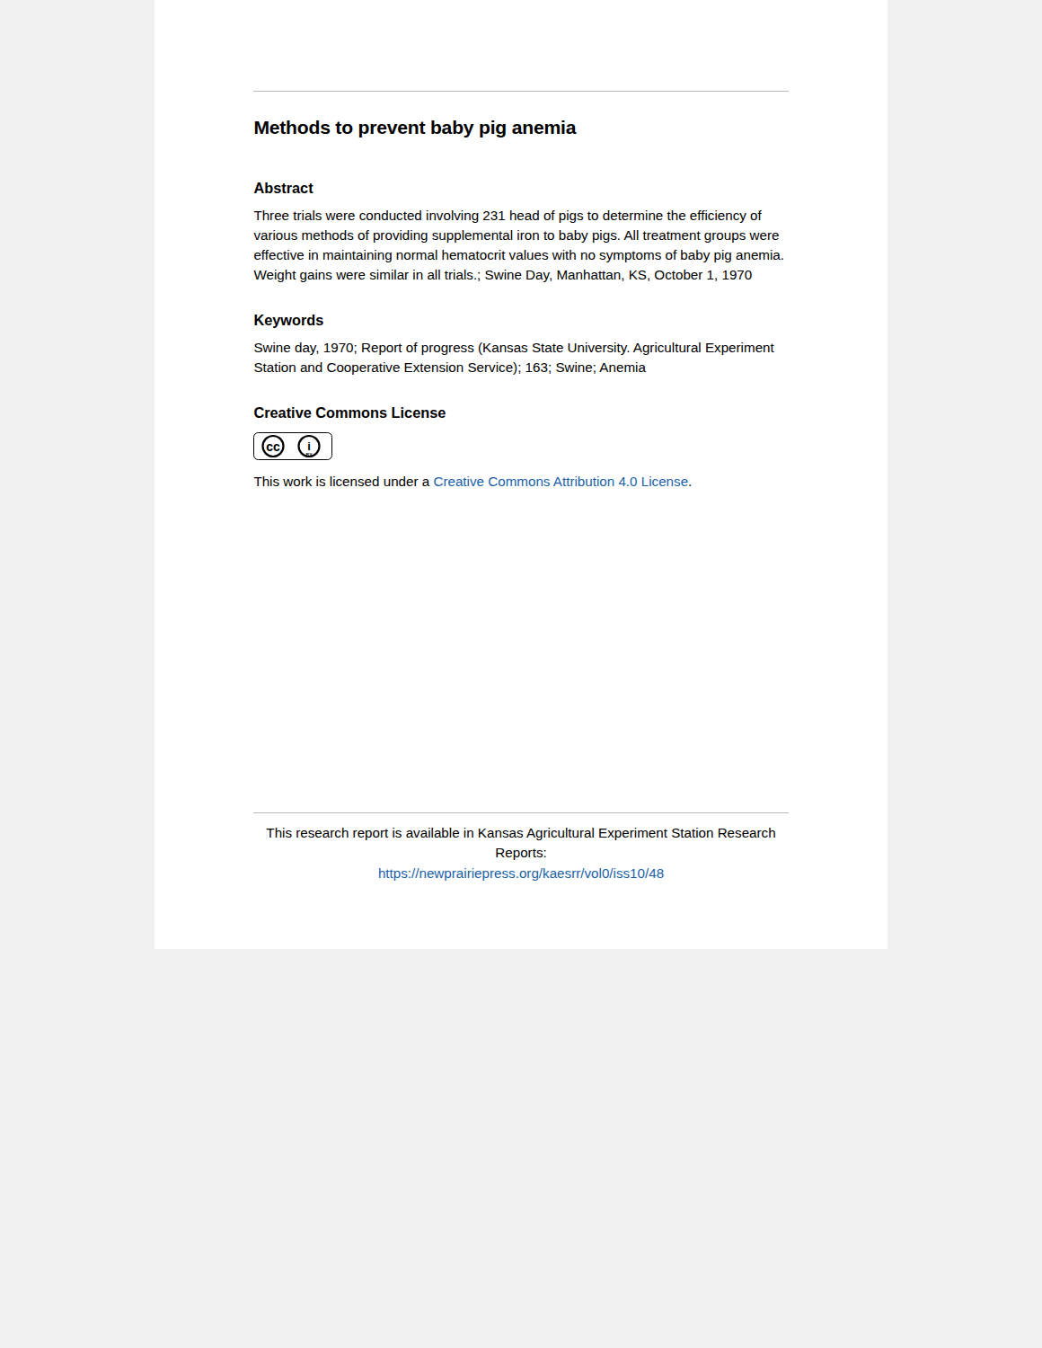Methods to prevent baby pig anemia
Abstract
Three trials were conducted involving 231 head of pigs to determine the efficiency of various methods of providing supplemental iron to baby pigs. All treatment groups were effective in maintaining normal hematocrit values with no symptoms of baby pig anemia. Weight gains were similar in all trials.; Swine Day, Manhattan, KS, October 1, 1970
Keywords
Swine day, 1970; Report of progress (Kansas State University. Agricultural Experiment Station and Cooperative Extension Service); 163; Swine; Anemia
Creative Commons License
cc i BY
This work is licensed under a Creative Commons Attribution 4.0 License.
This research report is available in Kansas Agricultural Experiment Station Research Reports:
https://newprairiepress.org/kaesrr/vol0/iss10/48